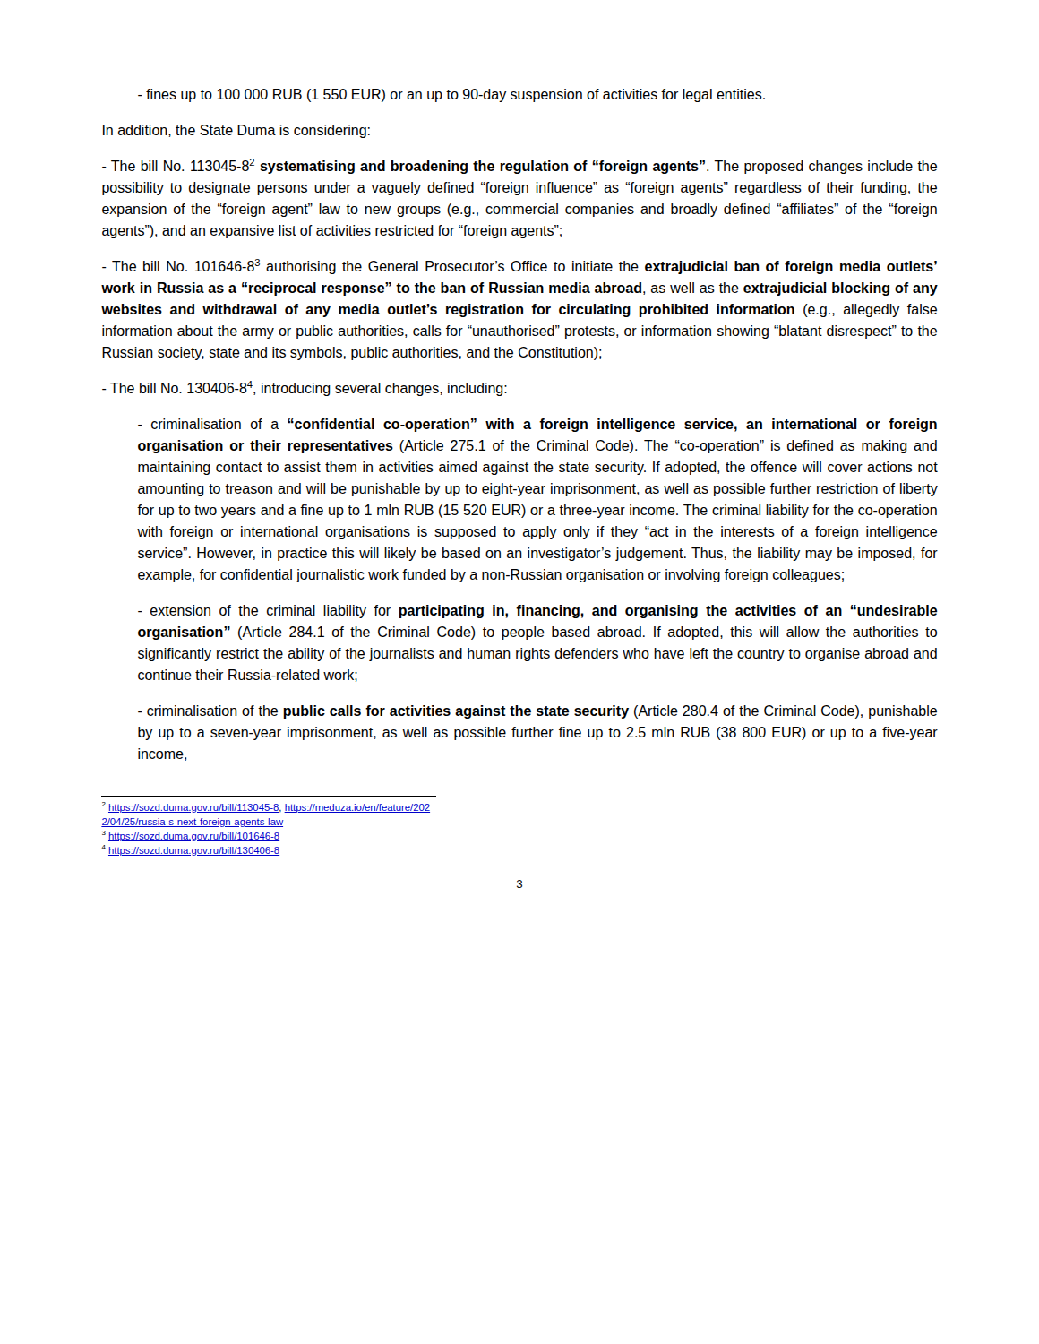- fines up to 100 000 RUB (1 550 EUR) or an up to 90-day suspension of activities for legal entities.
In addition, the State Duma is considering:
- The bill No. 113045-82 systematising and broadening the regulation of “foreign agents”. The proposed changes include the possibility to designate persons under a vaguely defined “foreign influence” as “foreign agents” regardless of their funding, the expansion of the “foreign agent” law to new groups (e.g., commercial companies and broadly defined “affiliates” of the “foreign agents”), and an expansive list of activities restricted for “foreign agents”;
- The bill No. 101646-83 authorising the General Prosecutor’s Office to initiate the extrajudicial ban of foreign media outlets’ work in Russia as a “reciprocal response” to the ban of Russian media abroad, as well as the extrajudicial blocking of any websites and withdrawal of any media outlet’s registration for circulating prohibited information (e.g., allegedly false information about the army or public authorities, calls for “unauthorised” protests, or information showing “blatant disrespect” to the Russian society, state and its symbols, public authorities, and the Constitution);
- The bill No. 130406-84, introducing several changes, including:
- criminalisation of a “confidential co-operation” with a foreign intelligence service, an international or foreign organisation or their representatives (Article 275.1 of the Criminal Code). The “co-operation” is defined as making and maintaining contact to assist them in activities aimed against the state security. If adopted, the offence will cover actions not amounting to treason and will be punishable by up to eight-year imprisonment, as well as possible further restriction of liberty for up to two years and a fine up to 1 mln RUB (15 520 EUR) or a three-year income. The criminal liability for the co-operation with foreign or international organisations is supposed to apply only if they “act in the interests of a foreign intelligence service”. However, in practice this will likely be based on an investigator’s judgement. Thus, the liability may be imposed, for example, for confidential journalistic work funded by a non-Russian organisation or involving foreign colleagues;
- extension of the criminal liability for participating in, financing, and organising the activities of an “undesirable organisation” (Article 284.1 of the Criminal Code) to people based abroad. If adopted, this will allow the authorities to significantly restrict the ability of the journalists and human rights defenders who have left the country to organise abroad and continue their Russia-related work;
- criminalisation of the public calls for activities against the state security (Article 280.4 of the Criminal Code), punishable by up to a seven-year imprisonment, as well as possible further fine up to 2.5 mln RUB (38 800 EUR) or up to a five-year income,
2 https://sozd.duma.gov.ru/bill/113045-8, https://meduza.io/en/feature/2022/04/25/russia-s-next-foreign-agents-law
3 https://sozd.duma.gov.ru/bill/101646-8
4 https://sozd.duma.gov.ru/bill/130406-8
3